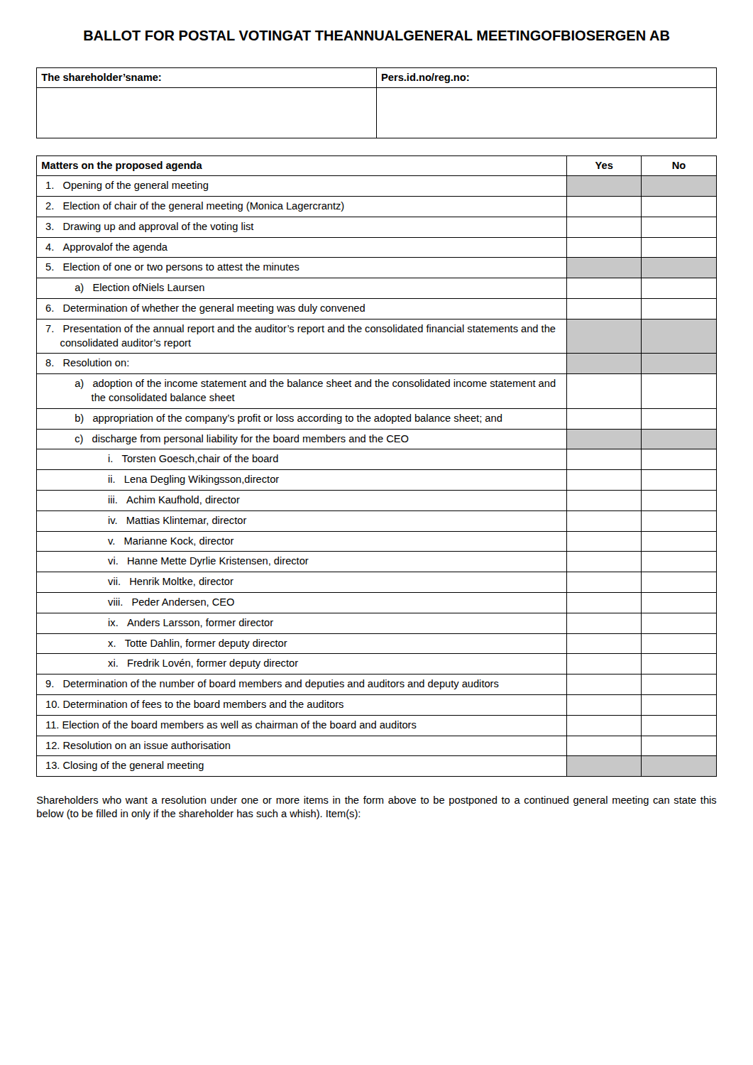BALLOT FOR POSTAL VOTINGAT THEANNUALGENERAL MEETINGOFBIOSERGEN AB
| The shareholder’sname: | Pers.id.no/reg.no: |
| --- | --- |
| Matters on the proposed agenda | Yes | No |
| --- | --- | --- |
| 1. Opening of the general meeting | | |
| 2. Election of chair of the general meeting (Monica Lagercrantz) | | |
| 3. Drawing up and approval of the voting list | | |
| 4. Approvalof the agenda | | |
| 5. Election of one or two persons to attest the minutes | | |
| a) Election ofNiels Laursen | | |
| 6. Determination of whether the general meeting was duly convened | | |
| 7. Presentation of the annual report and the auditor’s report and the consolidated financial statements and the consolidated auditor’s report | | |
| 8. Resolution on: | | |
| a) adoption of the income statement and the balance sheet and the consolidated income statement and the consolidated balance sheet | | |
| b) appropriation of the company’s profit or loss according to the adopted balance sheet; and | | |
| c) discharge from personal liability for the board members and the CEO | | |
| i. Torsten Goesch,chair of the board | | |
| ii. Lena Degling Wikingsson,director | | |
| iii. Achim Kaufhold, director | | |
| iv. Mattias Klintemar, director | | |
| v. Marianne Kock, director | | |
| vi. Hanne Mette Dyrlie Kristensen, director | | |
| vii. Henrik Moltke, director | | |
| viii. Peder Andersen, CEO | | |
| ix. Anders Larsson, former director | | |
| x. Totte Dahlin, former deputy director | | |
| xi. Fredrik Lovén, former deputy director | | |
| 9. Determination of the number of board members and deputies and auditors and deputy auditors | | |
| 10. Determination of fees to the board members and the auditors | | |
| 11. Election of the board members as well as chairman of the board and auditors | | |
| 12. Resolution on an issue authorisation | | |
| 13. Closing of the general meeting | | |
Shareholders who want a resolution under one or more items in the form above to be postponed to a continued general meeting can state this below (to be filled in only if the shareholder has such a whish). Item(s):